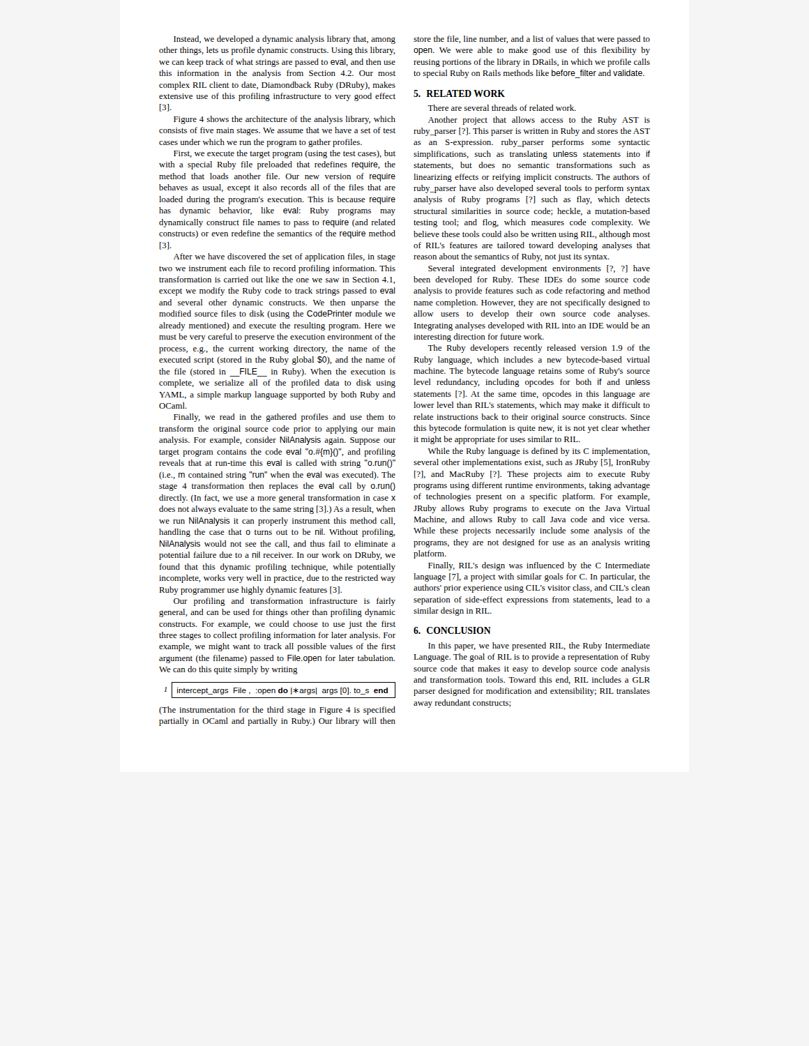Instead, we developed a dynamic analysis library that, among other things, lets us profile dynamic constructs. Using this library, we can keep track of what strings are passed to eval, and then use this information in the analysis from Section 4.2. Our most complex RIL client to date, Diamondback Ruby (DRuby), makes extensive use of this profiling infrastructure to very good effect [3].
Figure 4 shows the architecture of the analysis library, which consists of five main stages. We assume that we have a set of test cases under which we run the program to gather profiles.
First, we execute the target program (using the test cases), but with a special Ruby file preloaded that redefines require, the method that loads another file. Our new version of require behaves as usual, except it also records all of the files that are loaded during the program's execution. This is because require has dynamic behavior, like eval: Ruby programs may dynamically construct file names to pass to require (and related constructs) or even redefine the semantics of the require method [3].
After we have discovered the set of application files, in stage two we instrument each file to record profiling information. This transformation is carried out like the one we saw in Section 4.1, except we modify the Ruby code to track strings passed to eval and several other dynamic constructs. We then unparse the modified source files to disk (using the CodePrinter module we already mentioned) and execute the resulting program. Here we must be very careful to preserve the execution environment of the process, e.g., the current working directory, the name of the executed script (stored in the Ruby global $0), and the name of the file (stored in __FILE__ in Ruby). When the execution is complete, we serialize all of the profiled data to disk using YAML, a simple markup language supported by both Ruby and OCaml.
Finally, we read in the gathered profiles and use them to transform the original source code prior to applying our main analysis. For example, consider NilAnalysis again. Suppose our target program contains the code eval "o.#{m}()", and profiling reveals that at run-time this eval is called with string "o.run()" (i.e., m contained string "run" when the eval was executed). The stage 4 transformation then replaces the eval call by o.run() directly. (In fact, we use a more general transformation in case x does not always evaluate to the same string [3].) As a result, when we run NilAnalysis it can properly instrument this method call, handling the case that o turns out to be nil. Without profiling, NilAnalysis would not see the call, and thus fail to eliminate a potential failure due to a nil receiver. In our work on DRuby, we found that this dynamic profiling technique, while potentially incomplete, works very well in practice, due to the restricted way Ruby programmer use highly dynamic features [3].
Our profiling and transformation infrastructure is fairly general, and can be used for things other than profiling dynamic constructs. For example, we could choose to use just the first three stages to collect profiling information for later analysis. For example, we might want to track all possible values of the first argument (the filename) passed to File.open for later tabulation. We can do this quite simply by writing
1
intercept_args File , :open do |∗args| args [0]. to_s end
(The instrumentation for the third stage in Figure 4 is specified partially in OCaml and partially in Ruby.) Our library will then store the file, line number, and a list of values that were passed to open. We were able to make good use of this flexibility by reusing portions of the library in DRails, in which we profile calls to special Ruby on Rails methods like before_filter and validate.
5. RELATED WORK
There are several threads of related work.
Another project that allows access to the Ruby AST is ruby_parser [?]. This parser is written in Ruby and stores the AST as an S-expression. ruby_parser performs some syntactic simplifications, such as translating unless statements into if statements, but does no semantic transformations such as linearizing effects or reifying implicit constructs. The authors of ruby_parser have also developed several tools to perform syntax analysis of Ruby programs [?] such as flay, which detects structural similarities in source code; heckle, a mutation-based testing tool; and flog, which measures code complexity. We believe these tools could also be written using RIL, although most of RIL's features are tailored toward developing analyses that reason about the semantics of Ruby, not just its syntax.
Several integrated development environments [?, ?] have been developed for Ruby. These IDEs do some source code analysis to provide features such as code refactoring and method name completion. However, they are not specifically designed to allow users to develop their own source code analyses. Integrating analyses developed with RIL into an IDE would be an interesting direction for future work.
The Ruby developers recently released version 1.9 of the Ruby language, which includes a new bytecode-based virtual machine. The bytecode language retains some of Ruby's source level redundancy, including opcodes for both if and unless statements [?]. At the same time, opcodes in this language are lower level than RIL's statements, which may make it difficult to relate instructions back to their original source constructs. Since this bytecode formulation is quite new, it is not yet clear whether it might be appropriate for uses similar to RIL.
While the Ruby language is defined by its C implementation, several other implementations exist, such as JRuby [5], IronRuby [?], and MacRuby [?]. These projects aim to execute Ruby programs using different runtime environments, taking advantage of technologies present on a specific platform. For example, JRuby allows Ruby programs to execute on the Java Virtual Machine, and allows Ruby to call Java code and vice versa. While these projects necessarily include some analysis of the programs, they are not designed for use as an analysis writing platform.
Finally, RIL's design was influenced by the C Intermediate language [7], a project with similar goals for C. In particular, the authors' prior experience using CIL's visitor class, and CIL's clean separation of side-effect expressions from statements, lead to a similar design in RIL.
6. CONCLUSION
In this paper, we have presented RIL, the Ruby Intermediate Language. The goal of RIL is to provide a representation of Ruby source code that makes it easy to develop source code analysis and transformation tools. Toward this end, RIL includes a GLR parser designed for modification and extensibility; RIL translates away redundant constructs;